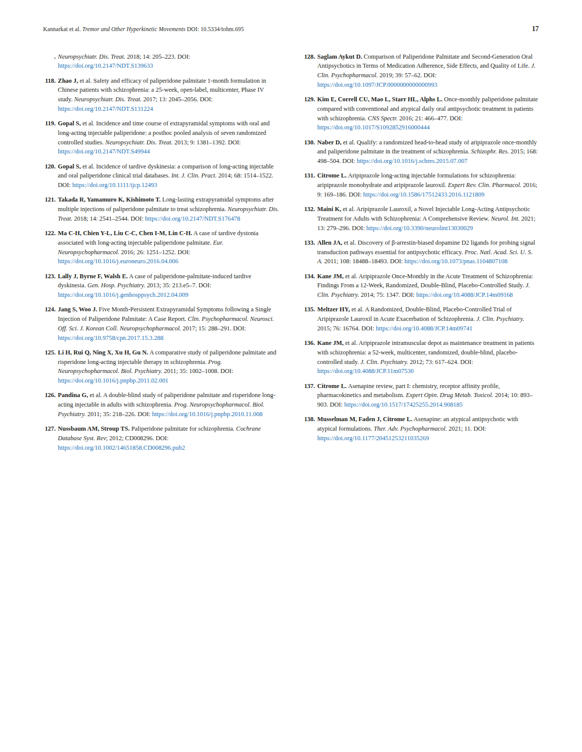Kannarkat et al. Tremor and Other Hyperkinetic Movements DOI: 10.5334/tohm.695
17
Neuropsychiatr. Dis. Treat. 2018; 14: 205–223. DOI: https://doi.org/10.2147/NDT.S139633
Zhao J, et al. Safety and efficacy of paliperidone palmitate 1-month formulation in Chinese patients with schizophrenia: a 25-week, open-label, multicenter, Phase IV study. Neuropsychiatr. Dis. Treat. 2017; 13: 2045–2056. DOI: https://doi.org/10.2147/NDT.S131224
Gopal S, et al. Incidence and time course of extrapyramidal symptoms with oral and long-acting injectable paliperidone: a posthoc pooled analysis of seven randomized controlled studies. Neuropsychiatr. Dis. Treat. 2013; 9: 1381–1392. DOI: https://doi.org/10.2147/NDT.S49944
Gopal S, et al. Incidence of tardive dyskinesia: a comparison of long-acting injectable and oral paliperidone clinical trial databases. Int. J. Clin. Pract. 2014; 68: 1514–1522. DOI: https://doi.org/10.1111/ijcp.12493
Takada R, Yamamuro K, Kishimoto T. Long-lasting extrapyramidal symptoms after multiple injections of paliperidone palmitate to treat schizophrenia. Neuropsychiatr. Dis. Treat. 2018; 14: 2541–2544. DOI: https://doi.org/10.2147/NDT.S176478
Ma C-H, Chien Y-L, Liu C-C, Chen I-M, Lin C-H. A case of tardive dystonia associated with long-acting injectable paliperidone palmitate. Eur. Neuropsychopharmacol. 2016; 26: 1251–1252. DOI: https://doi.org/10.1016/j.euroneuro.2016.04.006
Lally J, Byrne F, Walsh E. A case of paliperidone-palmitate-induced tardive dyskinesia. Gen. Hosp. Psychiatry. 2013; 35: 213.e5–7. DOI: https://doi.org/10.1016/j.genhosppsych.2012.04.009
Jang S, Woo J. Five Month-Persistent Extrapyramidal Symptoms following a Single Injection of Paliperidone Palmitate: A Case Report. Clin. Psychopharmacol. Neurosci. Off. Sci. J. Korean Coll. Neuropsychopharmacol. 2017; 15: 288–291. DOI: https://doi.org/10.9758/cpn.2017.15.3.288
Li H, Rui Q, Ning X, Xu H, Gu N. A comparative study of paliperidone palmitate and risperidone long-acting injectable therapy in schizophrenia. Prog. Neuropsychopharmacol. Biol. Psychiatry. 2011; 35: 1002–1008. DOI: https://doi.org/10.1016/j.pnpbp.2011.02.001
Pandina G, et al. A double-blind study of paliperidone palmitate and risperidone long-acting injectable in adults with schizophrenia. Prog. Neuropsychopharmacol. Biol. Psychiatry. 2011; 35: 218–226. DOI: https://doi.org/10.1016/j.pnpbp.2010.11.008
Nussbaum AM, Stroup TS. Paliperidone palmitate for schizophrenia. Cochrane Database Syst. Rev; 2012; CD008296. DOI: https://doi.org/10.1002/14651858.CD008296.pub2
Saglam Aykut D. Comparison of Paliperidone Palmitate and Second-Generation Oral Antipsychotics in Terms of Medication Adherence, Side Effects, and Quality of Life. J. Clin. Psychopharmacol. 2019; 39: 57–62. DOI: https://doi.org/10.1097/JCP.0000000000000993
Kim E, Correll CU, Mao L, Starr HL, Alphs L. Once-monthly paliperidone palmitate compared with conventional and atypical daily oral antipsychotic treatment in patients with schizophrenia. CNS Spectr. 2016; 21: 466–477. DOI: https://doi.org/10.1017/S1092852916000444
Naber D, et al. Qualify: a randomized head-to-head study of aripiprazole once-monthly and paliperidone palmitate in the treatment of schizophrenia. Schizophr. Res. 2015; 168: 498–504. DOI: https://doi.org/10.1016/j.schres.2015.07.007
Citrome L. Aripiprazole long-acting injectable formulations for schizophrenia: aripiprazole monohydrate and aripiprazole lauroxil. Expert Rev. Clin. Pharmacol. 2016; 9: 169–186. DOI: https://doi.org/10.1586/17512433.2016.1121809
Maini K, et al. Aripiprazole Lauroxil, a Novel Injectable Long-Acting Antipsychotic Treatment for Adults with Schizophrenia: A Comprehensive Review. Neurol. Int. 2021; 13: 279–296. DOI: https://doi.org/10.3390/neurolint13030029
Allen JA, et al. Discovery of β-arrestin-biased dopamine D2 ligands for probing signal transduction pathways essential for antipsychotic efficacy. Proc. Natl. Acad. Sci. U. S. A. 2011; 108: 18488–18493. DOI: https://doi.org/10.1073/pnas.1104807108
Kane JM, et al. Aripiprazole Once-Monthly in the Acute Treatment of Schizophrenia: Findings From a 12-Week, Randomized, Double-Blind, Placebo-Controlled Study. J. Clin. Psychiatry. 2014; 75: 1347. DOI: https://doi.org/10.4088/JCP.14m09168
Meltzer HY, et al. A Randomized, Double-Blind, Placebo-Controlled Trial of Aripiprazole Lauroxil in Acute Exacerbation of Schizophrenia. J. Clin. Psychiatry. 2015; 76: 16764. DOI: https://doi.org/10.4088/JCP.14m09741
Kane JM, et al. Aripiprazole intramuscular depot as maintenance treatment in patients with schizophrenia: a 52-week, multicenter, randomized, double-blind, placebo-controlled study. J. Clin. Psychiatry. 2012; 73: 617–624. DOI: https://doi.org/10.4088/JCP.11m07530
Citrome L. Asenapine review, part I: chemistry, receptor affinity profile, pharmacokinetics and metabolism. Expert Opin. Drug Metab. Toxicol. 2014; 10: 893–903. DOI: https://doi.org/10.1517/17425255.2014.908185
Musselman M, Faden J, Citrome L. Asenapine: an atypical antipsychotic with atypical formulations. Ther. Adv. Psychopharmacol. 2021; 11. DOI: https://doi.org/10.1177/20451253211035269